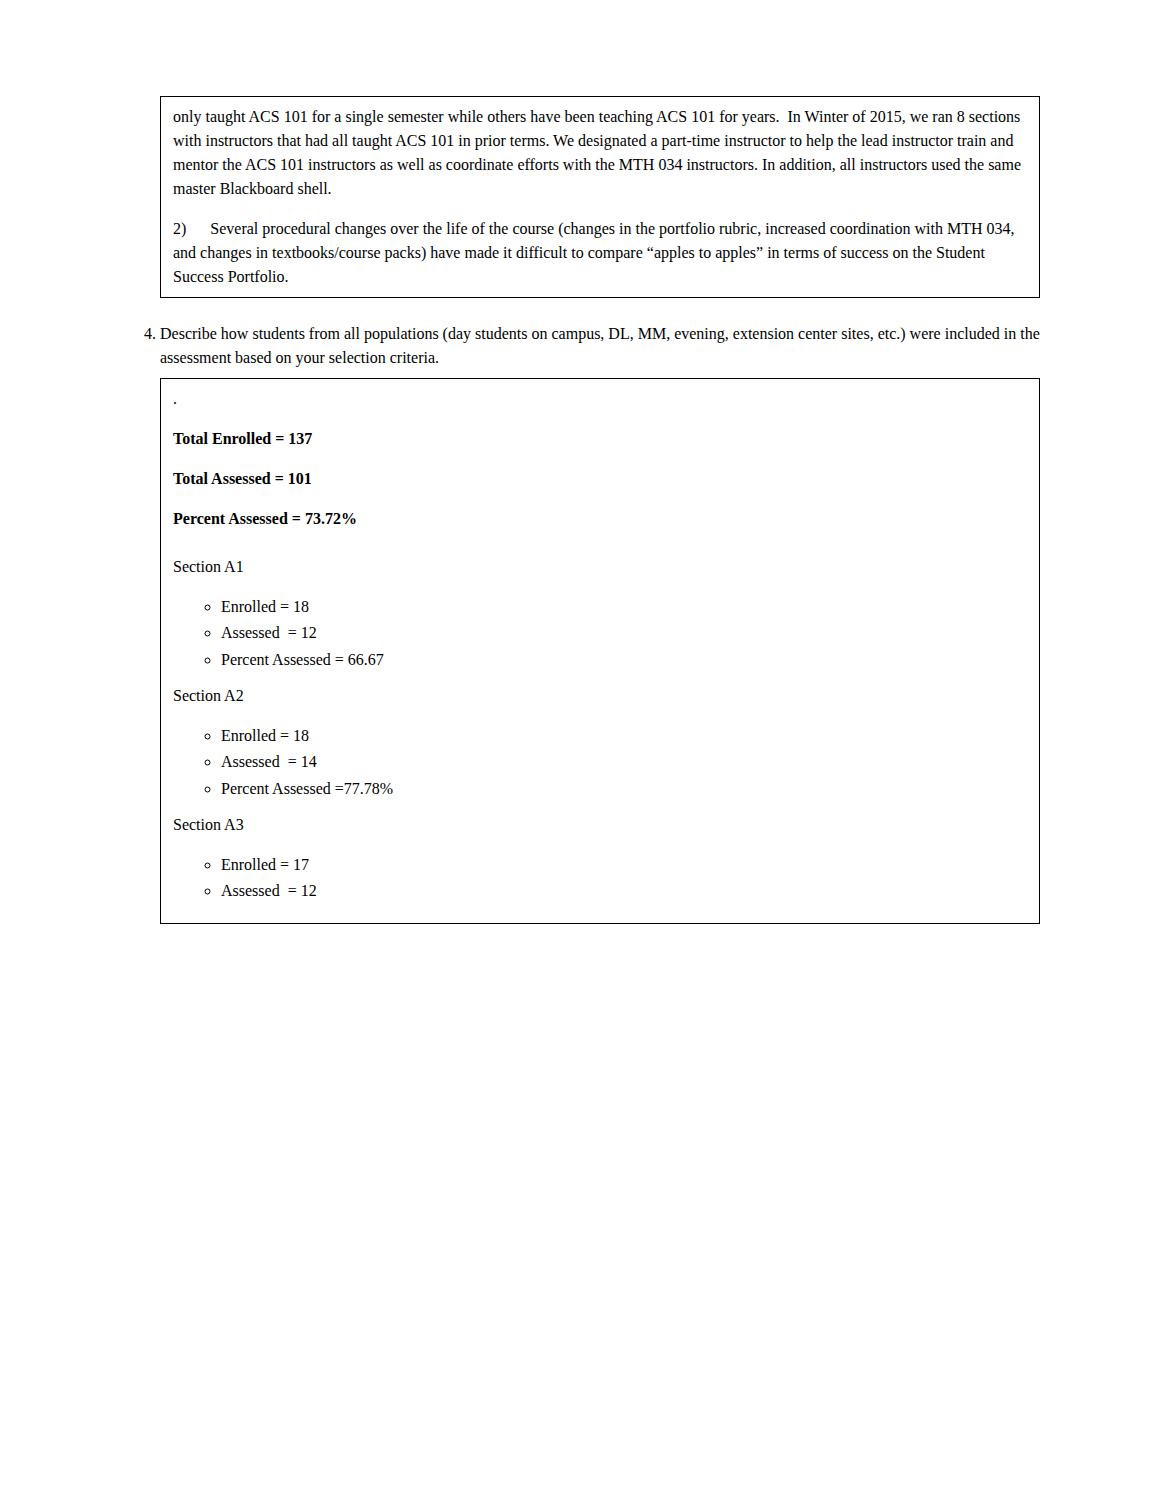only taught ACS 101 for a single semester while others have been teaching ACS 101 for years. In Winter of 2015, we ran 8 sections with instructors that had all taught ACS 101 in prior terms. We designated a part-time instructor to help the lead instructor train and mentor the ACS 101 instructors as well as coordinate efforts with the MTH 034 instructors. In addition, all instructors used the same master Blackboard shell.
2) Several procedural changes over the life of the course (changes in the portfolio rubric, increased coordination with MTH 034, and changes in textbooks/course packs) have made it difficult to compare “apples to apples” in terms of success on the Student Success Portfolio.
Describe how students from all populations (day students on campus, DL, MM, evening, extension center sites, etc.) were included in the assessment based on your selection criteria.
.
Total Enrolled = 137
Total Assessed = 101
Percent Assessed = 73.72%
Section A1
Enrolled = 18
Assessed = 12
Percent Assessed = 66.67
Section A2
Enrolled = 18
Assessed = 14
Percent Assessed =77.78%
Section A3
Enrolled = 17
Assessed = 12